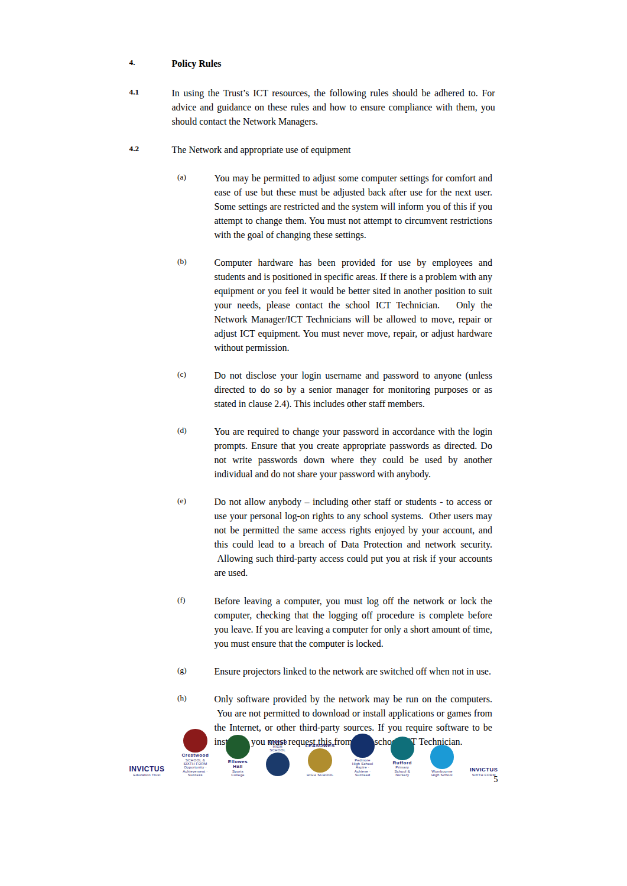4.
Policy Rules
4.1 In using the Trust’s ICT resources, the following rules should be adhered to. For advice and guidance on these rules and how to ensure compliance with them, you should contact the Network Managers.
4.2 The Network and appropriate use of equipment
(a) You may be permitted to adjust some computer settings for comfort and ease of use but these must be adjusted back after use for the next user. Some settings are restricted and the system will inform you of this if you attempt to change them. You must not attempt to circumvent restrictions with the goal of changing these settings.
(b) Computer hardware has been provided for use by employees and students and is positioned in specific areas. If there is a problem with any equipment or you feel it would be better sited in another position to suit your needs, please contact the school ICT Technician. Only the Network Manager/ICT Technicians will be allowed to move, repair or adjust ICT equipment. You must never move, repair, or adjust hardware without permission.
(c) Do not disclose your login username and password to anyone (unless directed to do so by a senior manager for monitoring purposes or as stated in clause 2.4). This includes other staff members.
(d) You are required to change your password in accordance with the login prompts. Ensure that you create appropriate passwords as directed. Do not write passwords down where they could be used by another individual and do not share your password with anybody.
(e) Do not allow anybody – including other staff or students - to access or use your personal log-on rights to any school systems. Other users may not be permitted the same access rights enjoyed by your account, and this could lead to a breach of Data Protection and network security. Allowing such third-party access could put you at risk if your accounts are used.
(f) Before leaving a computer, you must log off the network or lock the computer, checking that the logging off procedure is complete before you leave. If you are leaving a computer for only a short amount of time, you must ensure that the computer is locked.
(g) Ensure projectors linked to the network are switched off when not in use.
(h) Only software provided by the network may be run on the computers. You are not permitted to download or install applications or games from the Internet, or other third-party sources. If you require software to be installed, you must request this from your school ICT Technician.
INVICTUS
Education Trust
Crestwood
SCHOOL & SIXTH FORM
Opportunity · Achievement · Success
Ellowes Hall
Sports College
KINVER
HIGH SCHOOL
LEASOWES
HIGH SCHOOL
Pedmore
High School
Aspire · Achieve · Succeed
Rufford
Primary School & Nursery
Wombourne
High School
INVICTUS
SIXTH FORM
5